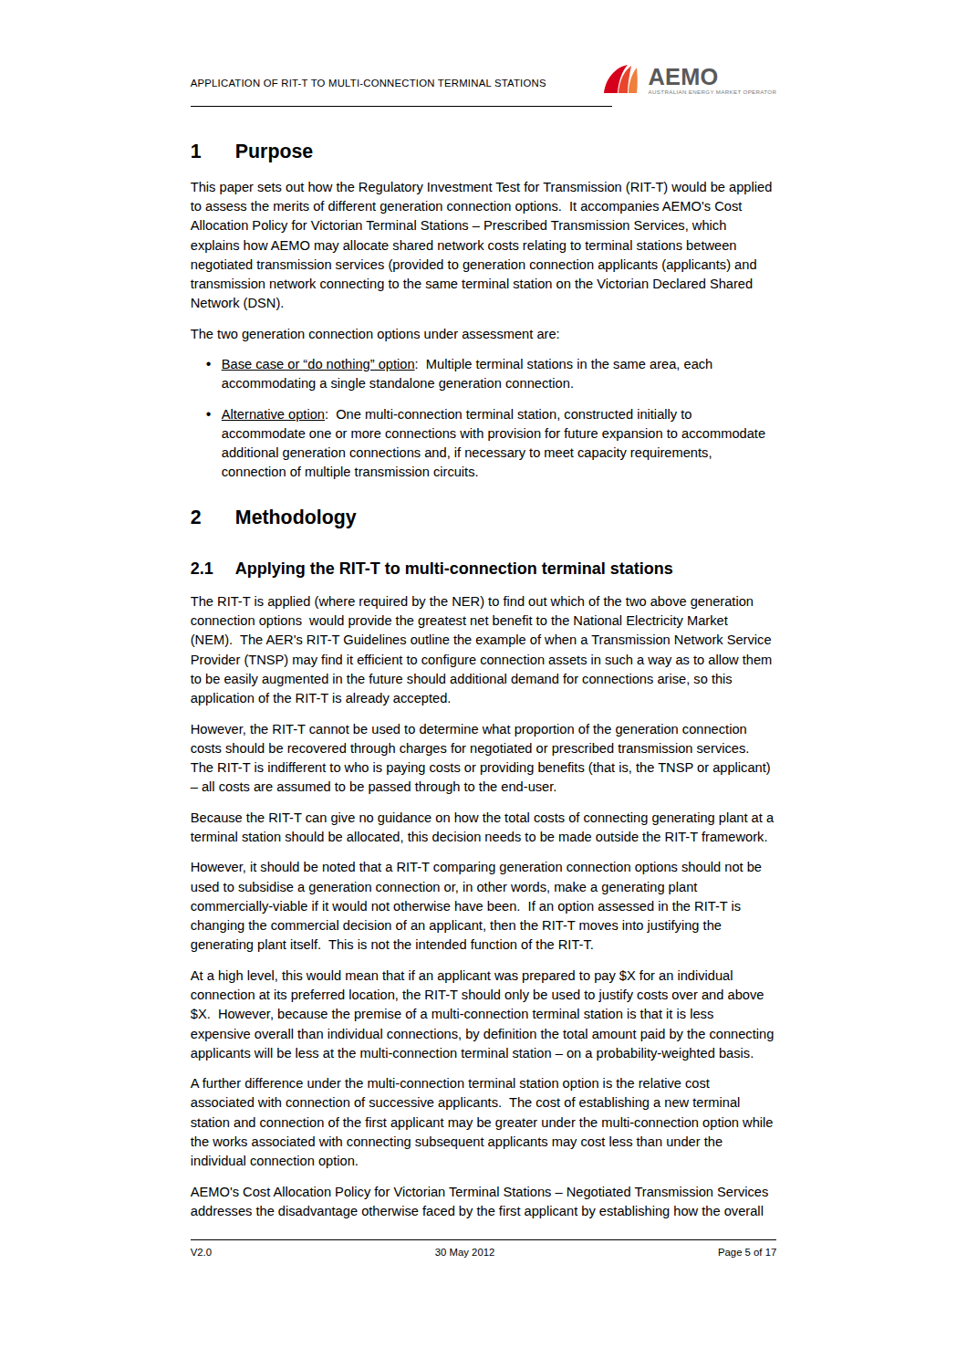APPLICATION OF RIT-T TO MULTI-CONNECTION TERMINAL STATIONS
AEMO
AUSTRALIAN ENERGY MARKET OPERATOR
1 Purpose
This paper sets out how the Regulatory Investment Test for Transmission (RIT-T) would be applied to assess the merits of different generation connection options. It accompanies AEMO's Cost Allocation Policy for Victorian Terminal Stations – Prescribed Transmission Services, which explains how AEMO may allocate shared network costs relating to terminal stations between negotiated transmission services (provided to generation connection applicants (applicants) and transmission network connecting to the same terminal station on the Victorian Declared Shared Network (DSN).
The two generation connection options under assessment are:
Base case or “do nothing” option: Multiple terminal stations in the same area, each accommodating a single standalone generation connection.
Alternative option: One multi-connection terminal station, constructed initially to accommodate one or more connections with provision for future expansion to accommodate additional generation connections and, if necessary to meet capacity requirements, connection of multiple transmission circuits.
2 Methodology
2.1 Applying the RIT-T to multi-connection terminal stations
The RIT-T is applied (where required by the NER) to find out which of the two above generation connection options would provide the greatest net benefit to the National Electricity Market (NEM). The AER's RIT-T Guidelines outline the example of when a Transmission Network Service Provider (TNSP) may find it efficient to configure connection assets in such a way as to allow them to be easily augmented in the future should additional demand for connections arise, so this application of the RIT-T is already accepted.
However, the RIT-T cannot be used to determine what proportion of the generation connection costs should be recovered through charges for negotiated or prescribed transmission services. The RIT-T is indifferent to who is paying costs or providing benefits (that is, the TNSP or applicant) – all costs are assumed to be passed through to the end-user.
Because the RIT-T can give no guidance on how the total costs of connecting generating plant at a terminal station should be allocated, this decision needs to be made outside the RIT-T framework.
However, it should be noted that a RIT-T comparing generation connection options should not be used to subsidise a generation connection or, in other words, make a generating plant commercially-viable if it would not otherwise have been. If an option assessed in the RIT-T is changing the commercial decision of an applicant, then the RIT-T moves into justifying the generating plant itself. This is not the intended function of the RIT-T.
At a high level, this would mean that if an applicant was prepared to pay $X for an individual connection at its preferred location, the RIT-T should only be used to justify costs over and above $X. However, because the premise of a multi-connection terminal station is that it is less expensive overall than individual connections, by definition the total amount paid by the connecting applicants will be less at the multi-connection terminal station – on a probability-weighted basis.
A further difference under the multi-connection terminal station option is the relative cost associated with connection of successive applicants. The cost of establishing a new terminal station and connection of the first applicant may be greater under the multi-connection option while the works associated with connecting subsequent applicants may cost less than under the individual connection option.
AEMO's Cost Allocation Policy for Victorian Terminal Stations – Negotiated Transmission Services addresses the disadvantage otherwise faced by the first applicant by establishing how the overall
V2.0
30 May 2012
Page 5 of 17